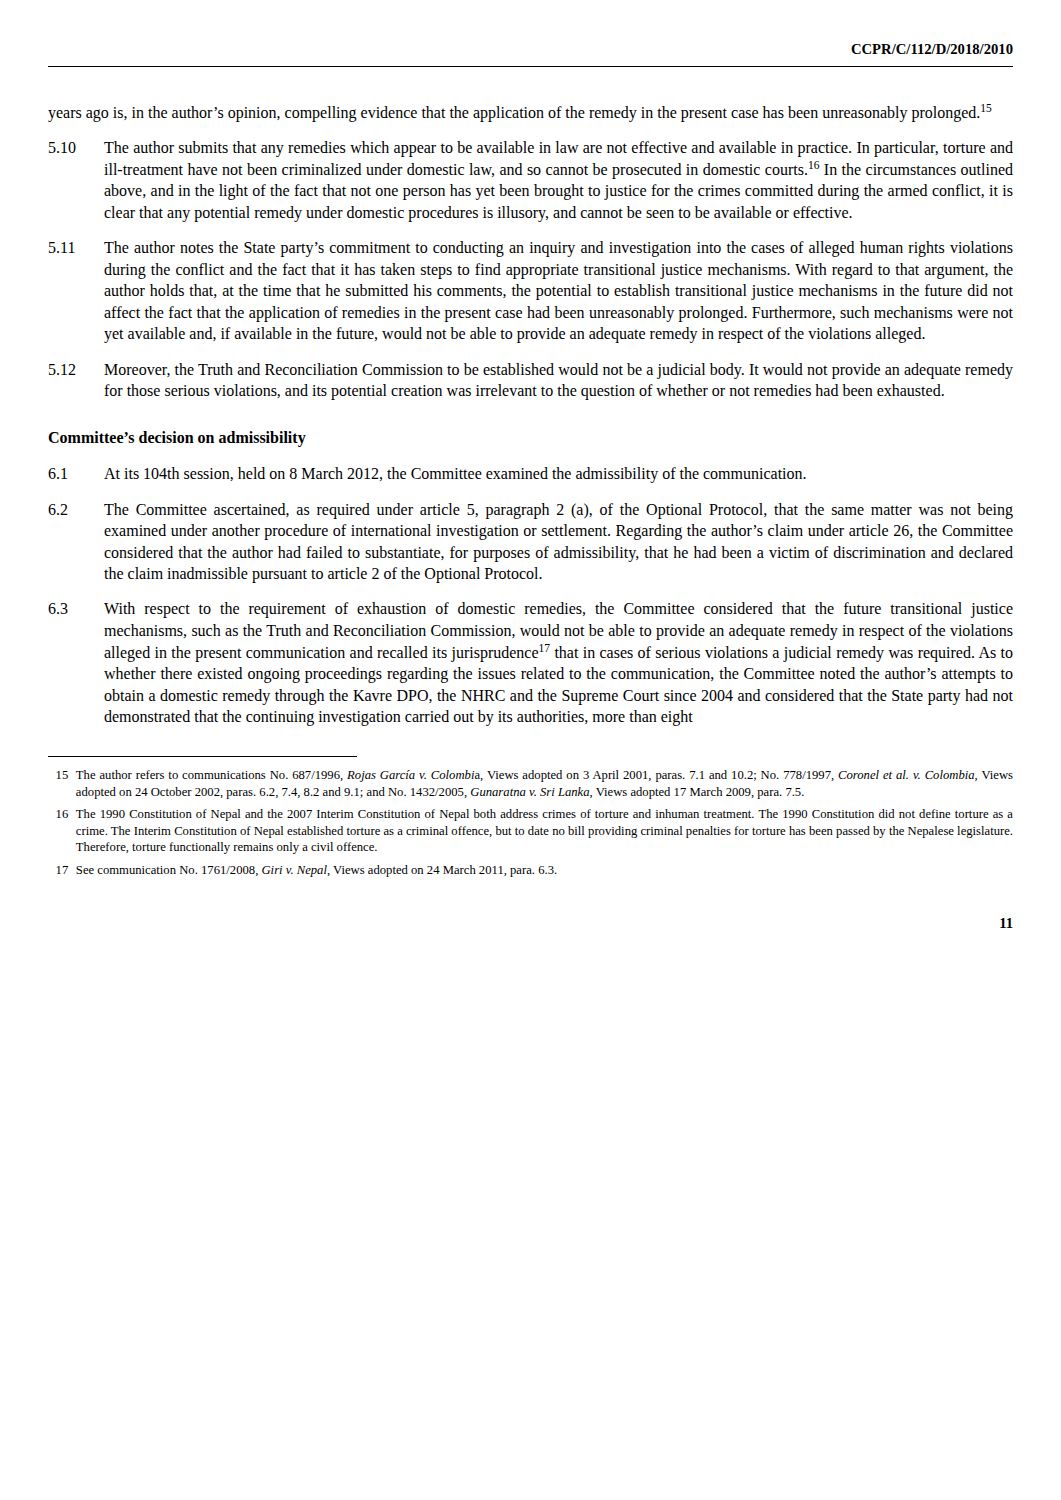CCPR/C/112/D/2018/2010
years ago is, in the author’s opinion, compelling evidence that the application of the remedy in the present case has been unreasonably prolonged.15
5.10
The author submits that any remedies which appear to be available in law are not effective and available in practice. In particular, torture and ill-treatment have not been criminalized under domestic law, and so cannot be prosecuted in domestic courts.16 In the circumstances outlined above, and in the light of the fact that not one person has yet been brought to justice for the crimes committed during the armed conflict, it is clear that any potential remedy under domestic procedures is illusory, and cannot be seen to be available or effective.
5.11
The author notes the State party’s commitment to conducting an inquiry and investigation into the cases of alleged human rights violations during the conflict and the fact that it has taken steps to find appropriate transitional justice mechanisms. With regard to that argument, the author holds that, at the time that he submitted his comments, the potential to establish transitional justice mechanisms in the future did not affect the fact that the application of remedies in the present case had been unreasonably prolonged. Furthermore, such mechanisms were not yet available and, if available in the future, would not be able to provide an adequate remedy in respect of the violations alleged.
5.12
Moreover, the Truth and Reconciliation Commission to be established would not be a judicial body. It would not provide an adequate remedy for those serious violations, and its potential creation was irrelevant to the question of whether or not remedies had been exhausted.
Committee’s decision on admissibility
6.1
At its 104th session, held on 8 March 2012, the Committee examined the admissibility of the communication.
6.2
The Committee ascertained, as required under article 5, paragraph 2 (a), of the Optional Protocol, that the same matter was not being examined under another procedure of international investigation or settlement. Regarding the author’s claim under article 26, the Committee considered that the author had failed to substantiate, for purposes of admissibility, that he had been a victim of discrimination and declared the claim inadmissible pursuant to article 2 of the Optional Protocol.
6.3
With respect to the requirement of exhaustion of domestic remedies, the Committee considered that the future transitional justice mechanisms, such as the Truth and Reconciliation Commission, would not be able to provide an adequate remedy in respect of the violations alleged in the present communication and recalled its jurisprudence17 that in cases of serious violations a judicial remedy was required. As to whether there existed ongoing proceedings regarding the issues related to the communication, the Committee noted the author’s attempts to obtain a domestic remedy through the Kavre DPO, the NHRC and the Supreme Court since 2004 and considered that the State party had not demonstrated that the continuing investigation carried out by its authorities, more than eight
15
The author refers to communications No. 687/1996, Rojas García v. Colombia, Views adopted on 3 April 2001, paras. 7.1 and 10.2; No. 778/1997, Coronel et al. v. Colombia, Views adopted on 24 October 2002, paras. 6.2, 7.4, 8.2 and 9.1; and No. 1432/2005, Gunaratna v. Sri Lanka, Views adopted 17 March 2009, para. 7.5.
16
The 1990 Constitution of Nepal and the 2007 Interim Constitution of Nepal both address crimes of torture and inhuman treatment. The 1990 Constitution did not define torture as a crime. The Interim Constitution of Nepal established torture as a criminal offence, but to date no bill providing criminal penalties for torture has been passed by the Nepalese legislature. Therefore, torture functionally remains only a civil offence.
17
See communication No. 1761/2008, Giri v. Nepal, Views adopted on 24 March 2011, para. 6.3.
11